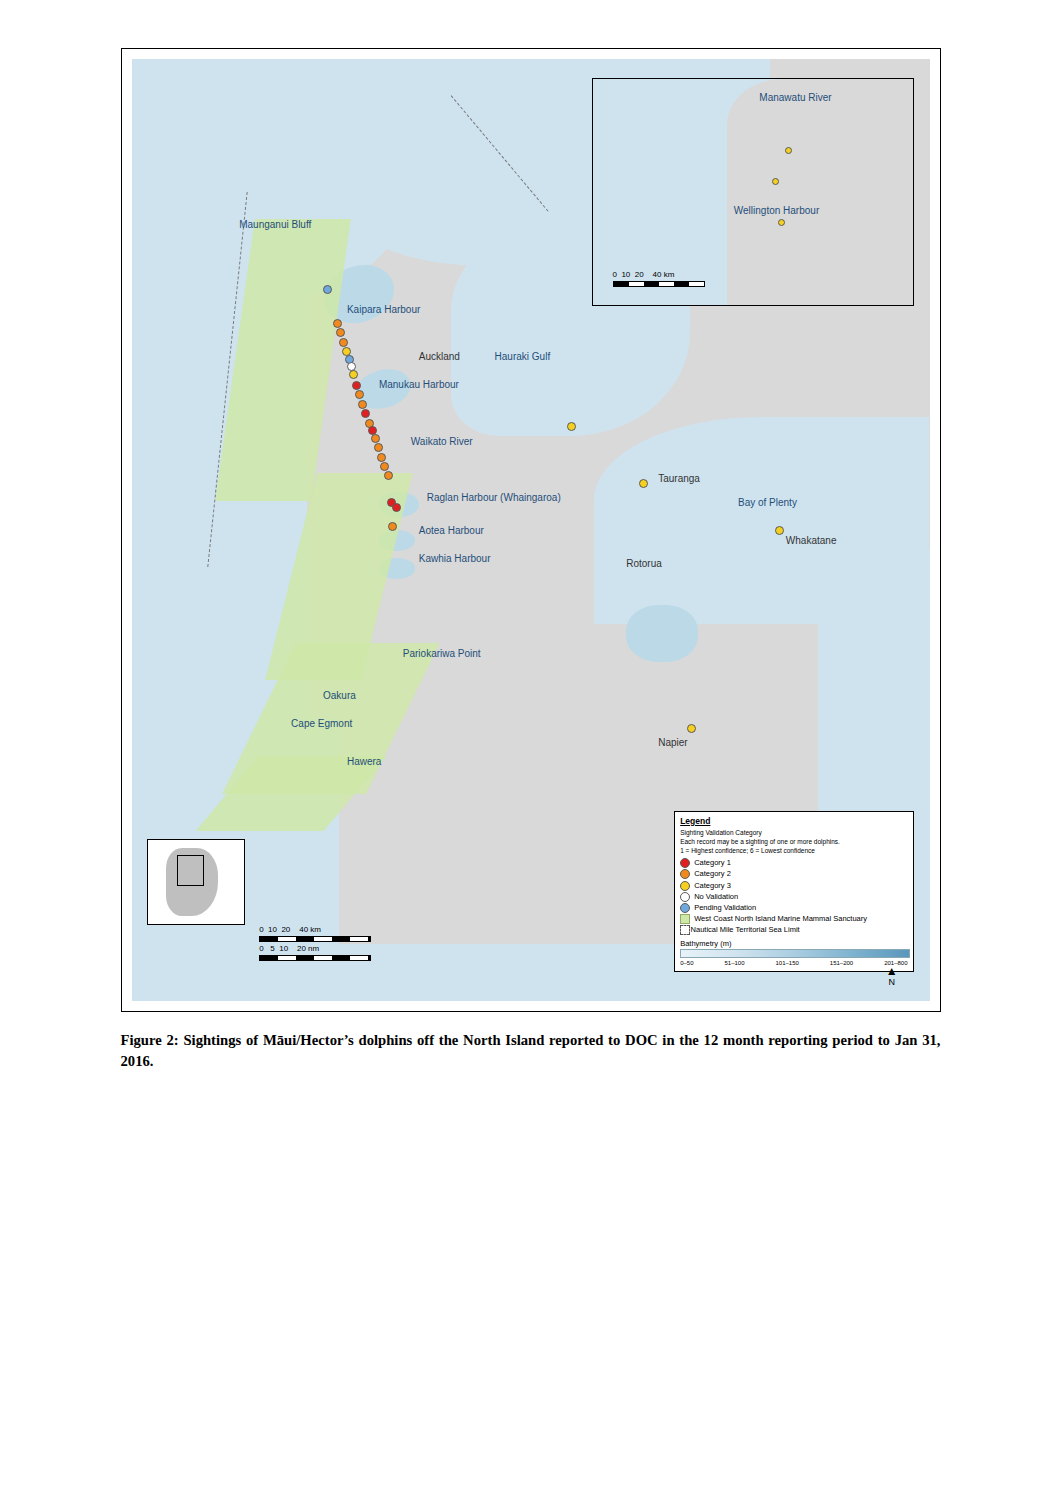Maunganui Bluff Kaipara Harbour Auckland Hauraki Gulf Manukau Harbour Waikato River Raglan Harbour (Whaingaroa) Aotea Harbour Kawhia Harbour Tauranga Bay of Plenty Whakatane Rotorua Pariokariwa Point Oakura Cape Egmont Hawera Napier
Manawatu River Wellington Harbour
0 10 20 40 km
Legend
Sighting Validation Category
Each record may be a sighting of one or more dolphins.
1 = Highest confidence; 6 = Lowest confidence
Category 1
Category 2
Category 3
No Validation
Pending Validation
West Coast North Island Marine Mammal Sanctuary
12 Nautical Mile Territorial Sea Limit
Bathymetry (m)
0–50 51–100 101–150 151–200 201–800
▲ N
0 10 20 40 km
0 5 10 20 nm
Figure 2: Sightings of Māui/Hector’s dolphins off the North Island reported to DOC in the 12 month reporting period to Jan 31, 2016.